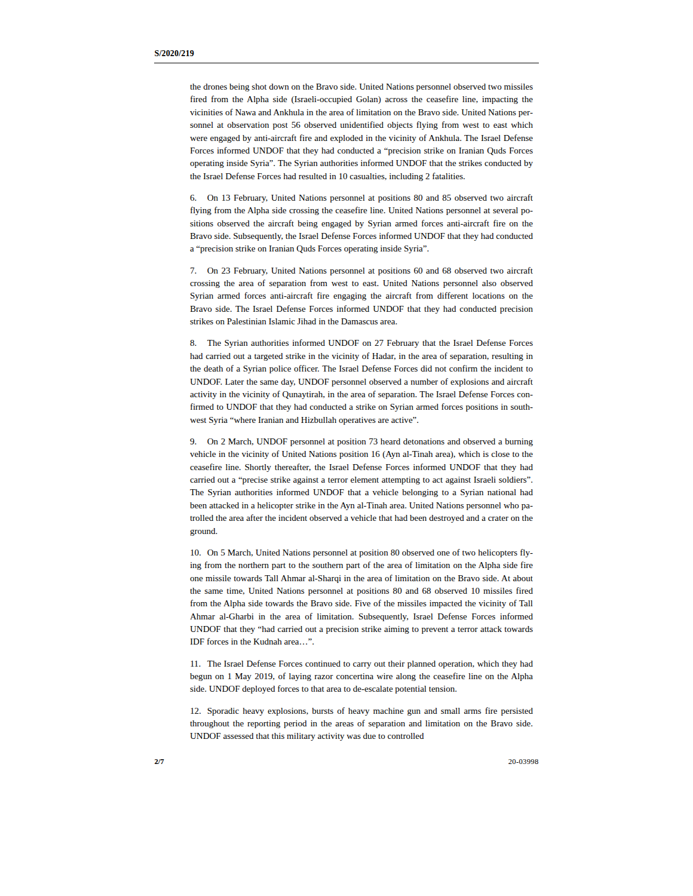S/2020/219
the drones being shot down on the Bravo side. United Nations personnel observed two missiles fired from the Alpha side (Israeli-occupied Golan) across the ceasefire line, impacting the vicinities of Nawa and Ankhula in the area of limitation on the Bravo side. United Nations personnel at observation post 56 observed unidentified objects flying from west to east which were engaged by anti-aircraft fire and exploded in the vicinity of Ankhula. The Israel Defense Forces informed UNDOF that they had conducted a “precision strike on Iranian Quds Forces operating inside Syria”. The Syrian authorities informed UNDOF that the strikes conducted by the Israel Defense Forces had resulted in 10 casualties, including 2 fatalities.
6. On 13 February, United Nations personnel at positions 80 and 85 observed two aircraft flying from the Alpha side crossing the ceasefire line. United Nations personnel at several positions observed the aircraft being engaged by Syrian armed forces anti-aircraft fire on the Bravo side. Subsequently, the Israel Defense Forces informed UNDOF that they had conducted a “precision strike on Iranian Quds Forces operating inside Syria”.
7. On 23 February, United Nations personnel at positions 60 and 68 observed two aircraft crossing the area of separation from west to east. United Nations personnel also observed Syrian armed forces anti-aircraft fire engaging the aircraft from different locations on the Bravo side. The Israel Defense Forces informed UNDOF that they had conducted precision strikes on Palestinian Islamic Jihad in the Damascus area.
8. The Syrian authorities informed UNDOF on 27 February that the Israel Defense Forces had carried out a targeted strike in the vicinity of Hadar, in the area of separation, resulting in the death of a Syrian police officer. The Israel Defense Forces did not confirm the incident to UNDOF. Later the same day, UNDOF personnel observed a number of explosions and aircraft activity in the vicinity of Qunaytirah, in the area of separation. The Israel Defense Forces confirmed to UNDOF that they had conducted a strike on Syrian armed forces positions in south-west Syria “where Iranian and Hizbullah operatives are active”.
9. On 2 March, UNDOF personnel at position 73 heard detonations and observed a burning vehicle in the vicinity of United Nations position 16 (Ayn al-Tinah area), which is close to the ceasefire line. Shortly thereafter, the Israel Defense Forces informed UNDOF that they had carried out a “precise strike against a terror element attempting to act against Israeli soldiers”. The Syrian authorities informed UNDOF that a vehicle belonging to a Syrian national had been attacked in a helicopter strike in the Ayn al-Tinah area. United Nations personnel who patrolled the area after the incident observed a vehicle that had been destroyed and a crater on the ground.
10. On 5 March, United Nations personnel at position 80 observed one of two helicopters flying from the northern part to the southern part of the area of limitation on the Alpha side fire one missile towards Tall Ahmar al-Sharqi in the area of limitation on the Bravo side. At about the same time, United Nations personnel at positions 80 and 68 observed 10 missiles fired from the Alpha side towards the Bravo side. Five of the missiles impacted the vicinity of Tall Ahmar al-Gharbi in the area of limitation. Subsequently, Israel Defense Forces informed UNDOF that they “had carried out a precision strike aiming to prevent a terror attack towards IDF forces in the Kudnah area…”.
11. The Israel Defense Forces continued to carry out their planned operation, which they had begun on 1 May 2019, of laying razor concertina wire along the ceasefire line on the Alpha side. UNDOF deployed forces to that area to de-escalate potential tension.
12. Sporadic heavy explosions, bursts of heavy machine gun and small arms fire persisted throughout the reporting period in the areas of separation and limitation on the Bravo side. UNDOF assessed that this military activity was due to controlled
2/7 20-03998